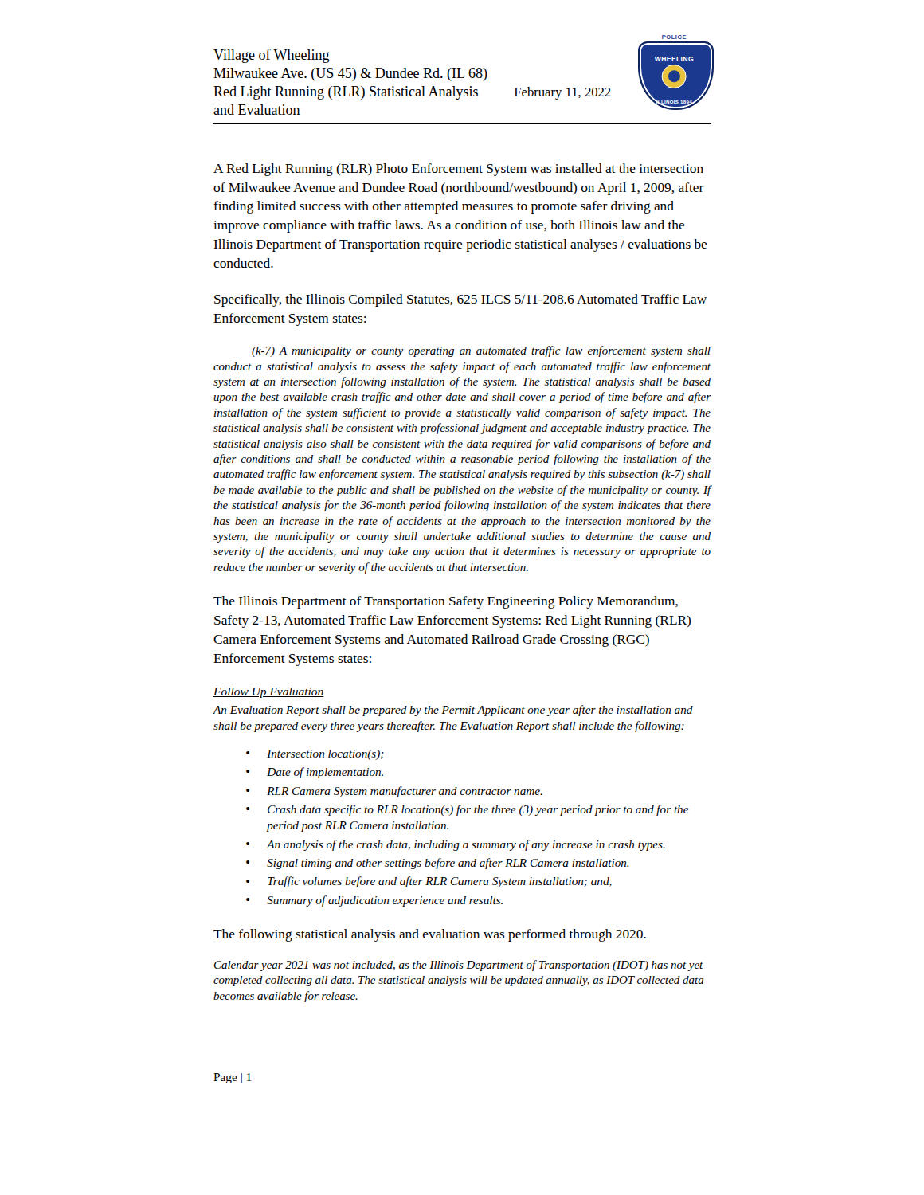POLICE
WHEELING
ILLINOIS 1894
Village of Wheeling
Milwaukee Ave. (US 45) & Dundee Rd. (IL 68)
Red Light Running (RLR) Statistical Analysis and Evaluation February 11, 2022
A Red Light Running (RLR) Photo Enforcement System was installed at the intersection of Milwaukee Avenue and Dundee Road (northbound/westbound) on April 1, 2009, after finding limited success with other attempted measures to promote safer driving and improve compliance with traffic laws. As a condition of use, both Illinois law and the Illinois Department of Transportation require periodic statistical analyses / evaluations be conducted.
Specifically, the Illinois Compiled Statutes, 625 ILCS 5/11-208.6 Automated Traffic Law Enforcement System states:
(k-7) A municipality or county operating an automated traffic law enforcement system shall conduct a statistical analysis to assess the safety impact of each automated traffic law enforcement system at an intersection following installation of the system. The statistical analysis shall be based upon the best available crash traffic and other date and shall cover a period of time before and after installation of the system sufficient to provide a statistically valid comparison of safety impact. The statistical analysis shall be consistent with professional judgment and acceptable industry practice. The statistical analysis also shall be consistent with the data required for valid comparisons of before and after conditions and shall be conducted within a reasonable period following the installation of the automated traffic law enforcement system. The statistical analysis required by this subsection (k-7) shall be made available to the public and shall be published on the website of the municipality or county. If the statistical analysis for the 36-month period following installation of the system indicates that there has been an increase in the rate of accidents at the approach to the intersection monitored by the system, the municipality or county shall undertake additional studies to determine the cause and severity of the accidents, and may take any action that it determines is necessary or appropriate to reduce the number or severity of the accidents at that intersection.
The Illinois Department of Transportation Safety Engineering Policy Memorandum, Safety 2-13, Automated Traffic Law Enforcement Systems: Red Light Running (RLR) Camera Enforcement Systems and Automated Railroad Grade Crossing (RGC) Enforcement Systems states:
Follow Up Evaluation
An Evaluation Report shall be prepared by the Permit Applicant one year after the installation and shall be prepared every three years thereafter. The Evaluation Report shall include the following:
Intersection location(s);
Date of implementation.
RLR Camera System manufacturer and contractor name.
Crash data specific to RLR location(s) for the three (3) year period prior to and for the period post RLR Camera installation.
An analysis of the crash data, including a summary of any increase in crash types.
Signal timing and other settings before and after RLR Camera installation.
Traffic volumes before and after RLR Camera System installation; and,
Summary of adjudication experience and results.
The following statistical analysis and evaluation was performed through 2020.
Calendar year 2021 was not included, as the Illinois Department of Transportation (IDOT) has not yet completed collecting all data. The statistical analysis will be updated annually, as IDOT collected data becomes available for release.
Page | 1